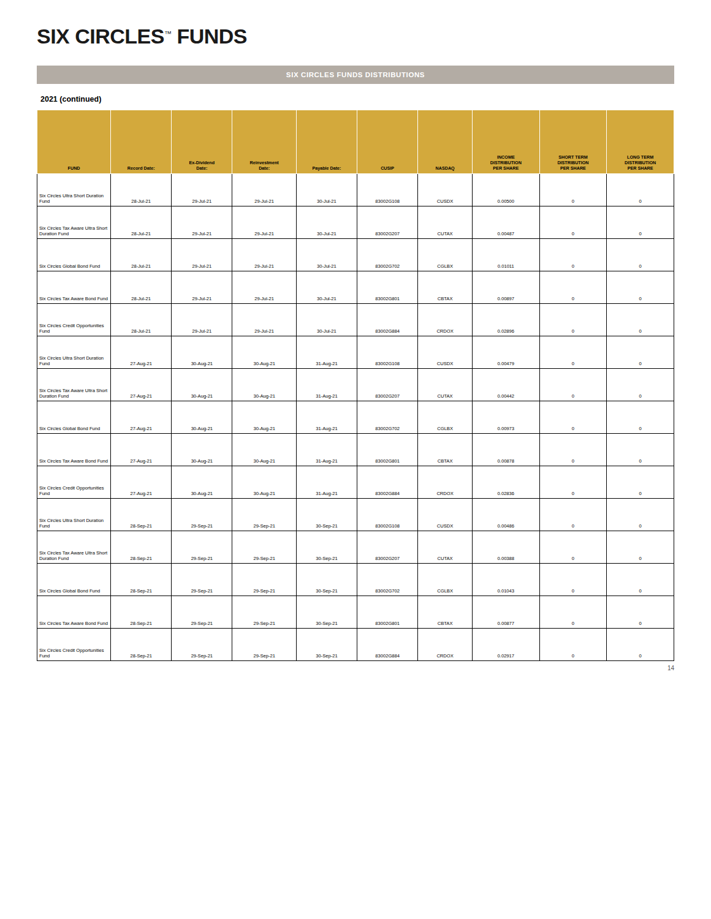SIX CIRCLES™ FUNDS
SIX CIRCLES FUNDS DISTRIBUTIONS
2021 (continued)
| FUND | Record Date: | Ex-Dividend Date: | Reinvestment Date: | Payable Date: | CUSIP | NASDAQ | INCOME DISTRIBUTION PER SHARE | SHORT TERM DISTRIBUTION PER SHARE | LONG TERM DISTRIBUTION PER SHARE |
| --- | --- | --- | --- | --- | --- | --- | --- | --- | --- |
| Six Circles Ultra Short Duration Fund | 28-Jul-21 | 29-Jul-21 | 29-Jul-21 | 30-Jul-21 | 83002G108 | CUSDX | 0.00500 | 0 | 0 |
| Six Circles Tax Aware Ultra Short Duration Fund | 28-Jul-21 | 29-Jul-21 | 29-Jul-21 | 30-Jul-21 | 83002G207 | CUTAX | 0.00487 | 0 | 0 |
| Six Circles Global Bond Fund | 28-Jul-21 | 29-Jul-21 | 29-Jul-21 | 30-Jul-21 | 83002G702 | CGLBX | 0.01011 | 0 | 0 |
| Six Circles Tax Aware Bond Fund | 28-Jul-21 | 29-Jul-21 | 29-Jul-21 | 30-Jul-21 | 83002G801 | CBTAX | 0.00897 | 0 | 0 |
| Six Circles Credit Opportunities Fund | 28-Jul-21 | 29-Jul-21 | 29-Jul-21 | 30-Jul-21 | 83002G884 | CRDOX | 0.02896 | 0 | 0 |
| Six Circles Ultra Short Duration Fund | 27-Aug-21 | 30-Aug-21 | 30-Aug-21 | 31-Aug-21 | 83002G108 | CUSDX | 0.00479 | 0 | 0 |
| Six Circles Tax Aware Ultra Short Duration Fund | 27-Aug-21 | 30-Aug-21 | 30-Aug-21 | 31-Aug-21 | 83002G207 | CUTAX | 0.00442 | 0 | 0 |
| Six Circles Global Bond Fund | 27-Aug-21 | 30-Aug-21 | 30-Aug-21 | 31-Aug-21 | 83002G702 | CGLBX | 0.00973 | 0 | 0 |
| Six Circles Tax Aware Bond Fund | 27-Aug-21 | 30-Aug-21 | 30-Aug-21 | 31-Aug-21 | 83002G801 | CBTAX | 0.00878 | 0 | 0 |
| Six Circles Credit Opportunities Fund | 27-Aug-21 | 30-Aug-21 | 30-Aug-21 | 31-Aug-21 | 83002G884 | CRDOX | 0.02836 | 0 | 0 |
| Six Circles Ultra Short Duration Fund | 28-Sep-21 | 29-Sep-21 | 29-Sep-21 | 30-Sep-21 | 83002G108 | CUSDX | 0.00486 | 0 | 0 |
| Six Circles Tax Aware Ultra Short Duration Fund | 28-Sep-21 | 29-Sep-21 | 29-Sep-21 | 30-Sep-21 | 83002G207 | CUTAX | 0.00388 | 0 | 0 |
| Six Circles Global Bond Fund | 28-Sep-21 | 29-Sep-21 | 29-Sep-21 | 30-Sep-21 | 83002G702 | CGLBX | 0.01043 | 0 | 0 |
| Six Circles Tax Aware Bond Fund | 28-Sep-21 | 29-Sep-21 | 29-Sep-21 | 30-Sep-21 | 83002G801 | CBTAX | 0.00877 | 0 | 0 |
| Six Circles Credit Opportunities Fund | 28-Sep-21 | 29-Sep-21 | 29-Sep-21 | 30-Sep-21 | 83002G884 | CRDOX | 0.02917 | 0 | 0 |
14